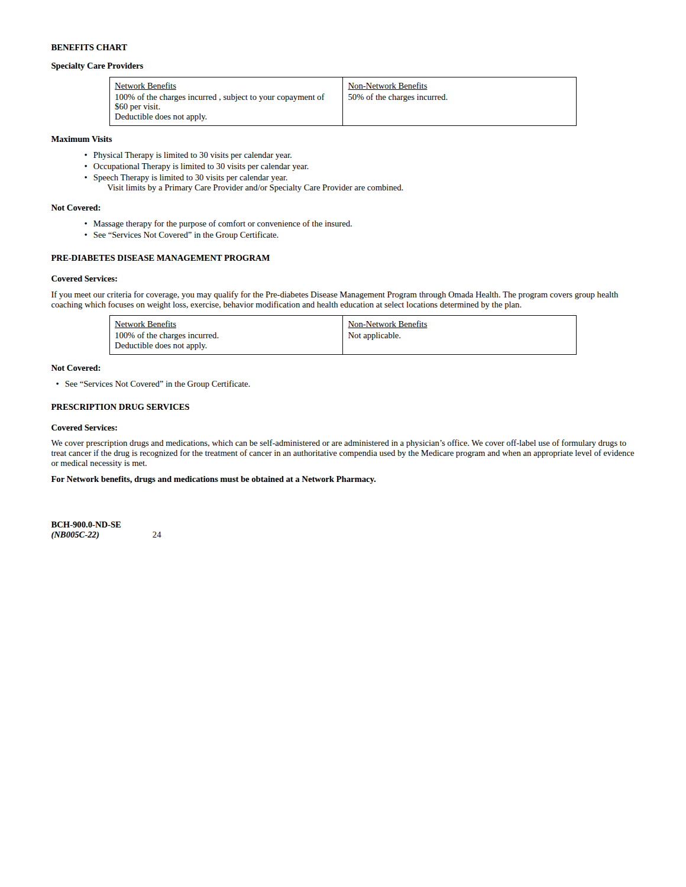BENEFITS CHART
Specialty Care Providers
| Network Benefits | Non-Network Benefits |
| 100% of the charges incurred , subject to your copayment of $60 per visit. Deductible does not apply. | 50% of the charges incurred. |
Maximum Visits
Physical Therapy is limited to 30 visits per calendar year.
Occupational Therapy is limited to 30 visits per calendar year.
Speech Therapy is limited to 30 visits per calendar year.
Visit limits by a Primary Care Provider and/or Specialty Care Provider are combined.
Not Covered:
Massage therapy for the purpose of comfort or convenience of the insured.
See “Services Not Covered” in the Group Certificate.
PRE-DIABETES DISEASE MANAGEMENT PROGRAM
Covered Services:
If you meet our criteria for coverage, you may qualify for the Pre-diabetes Disease Management Program through Omada Health. The program covers group health coaching which focuses on weight loss, exercise, behavior modification and health education at select locations determined by the plan.
| Network Benefits | Non-Network Benefits |
| 100% of the charges incurred. Deductible does not apply. | Not applicable. |
Not Covered:
See “Services Not Covered” in the Group Certificate.
PRESCRIPTION DRUG SERVICES
Covered Services:
We cover prescription drugs and medications, which can be self-administered or are administered in a physician’s office. We cover off-label use of formulary drugs to treat cancer if the drug is recognized for the treatment of cancer in an authoritative compendia used by the Medicare program and when an appropriate level of evidence or medical necessity is met.
For Network benefits, drugs and medications must be obtained at a Network Pharmacy.
BCH-900.0-ND-SE
(NB005C-22) 24